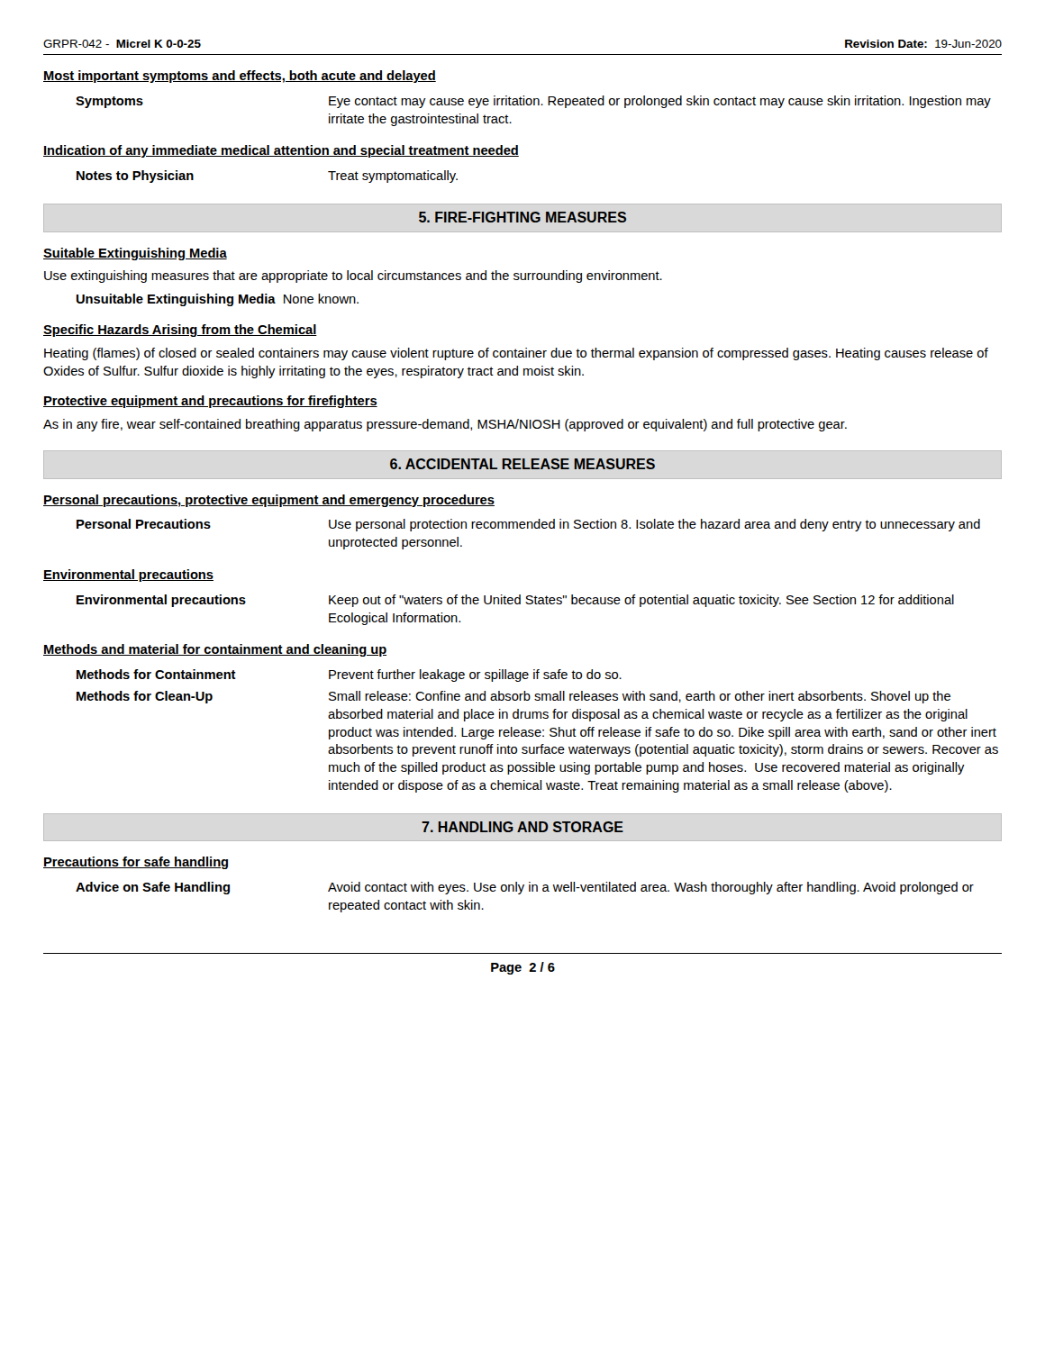GRPR-042 - Micrel K 0-0-25
Revision Date: 19-Jun-2020
Most important symptoms and effects, both acute and delayed
| Symptoms | Eye contact may cause eye irritation. Repeated or prolonged skin contact may cause skin irritation. Ingestion may irritate the gastrointestinal tract. |
Indication of any immediate medical attention and special treatment needed
| Notes to Physician | Treat symptomatically. |
5. FIRE-FIGHTING MEASURES
Suitable Extinguishing Media
Use extinguishing measures that are appropriate to local circumstances and the surrounding environment.
Unsuitable Extinguishing Media None known.
Specific Hazards Arising from the Chemical
Heating (flames) of closed or sealed containers may cause violent rupture of container due to thermal expansion of compressed gases. Heating causes release of Oxides of Sulfur. Sulfur dioxide is highly irritating to the eyes, respiratory tract and moist skin.
Protective equipment and precautions for firefighters
As in any fire, wear self-contained breathing apparatus pressure-demand, MSHA/NIOSH (approved or equivalent) and full protective gear.
6. ACCIDENTAL RELEASE MEASURES
Personal precautions, protective equipment and emergency procedures
| Personal Precautions | Use personal protection recommended in Section 8. Isolate the hazard area and deny entry to unnecessary and unprotected personnel. |
Environmental precautions
| Environmental precautions | Keep out of "waters of the United States" because of potential aquatic toxicity. See Section 12 for additional Ecological Information. |
Methods and material for containment and cleaning up
| Methods for Containment | Prevent further leakage or spillage if safe to do so. |
| Methods for Clean-Up | Small release: Confine and absorb small releases with sand, earth or other inert absorbents. Shovel up the absorbed material and place in drums for disposal as a chemical waste or recycle as a fertilizer as the original product was intended. Large release: Shut off release if safe to do so. Dike spill area with earth, sand or other inert absorbents to prevent runoff into surface waterways (potential aquatic toxicity), storm drains or sewers. Recover as much of the spilled product as possible using portable pump and hoses. Use recovered material as originally intended or dispose of as a chemical waste. Treat remaining material as a small release (above). |
7. HANDLING AND STORAGE
Precautions for safe handling
| Advice on Safe Handling | Avoid contact with eyes. Use only in a well-ventilated area. Wash thoroughly after handling. Avoid prolonged or repeated contact with skin. |
Page 2 / 6